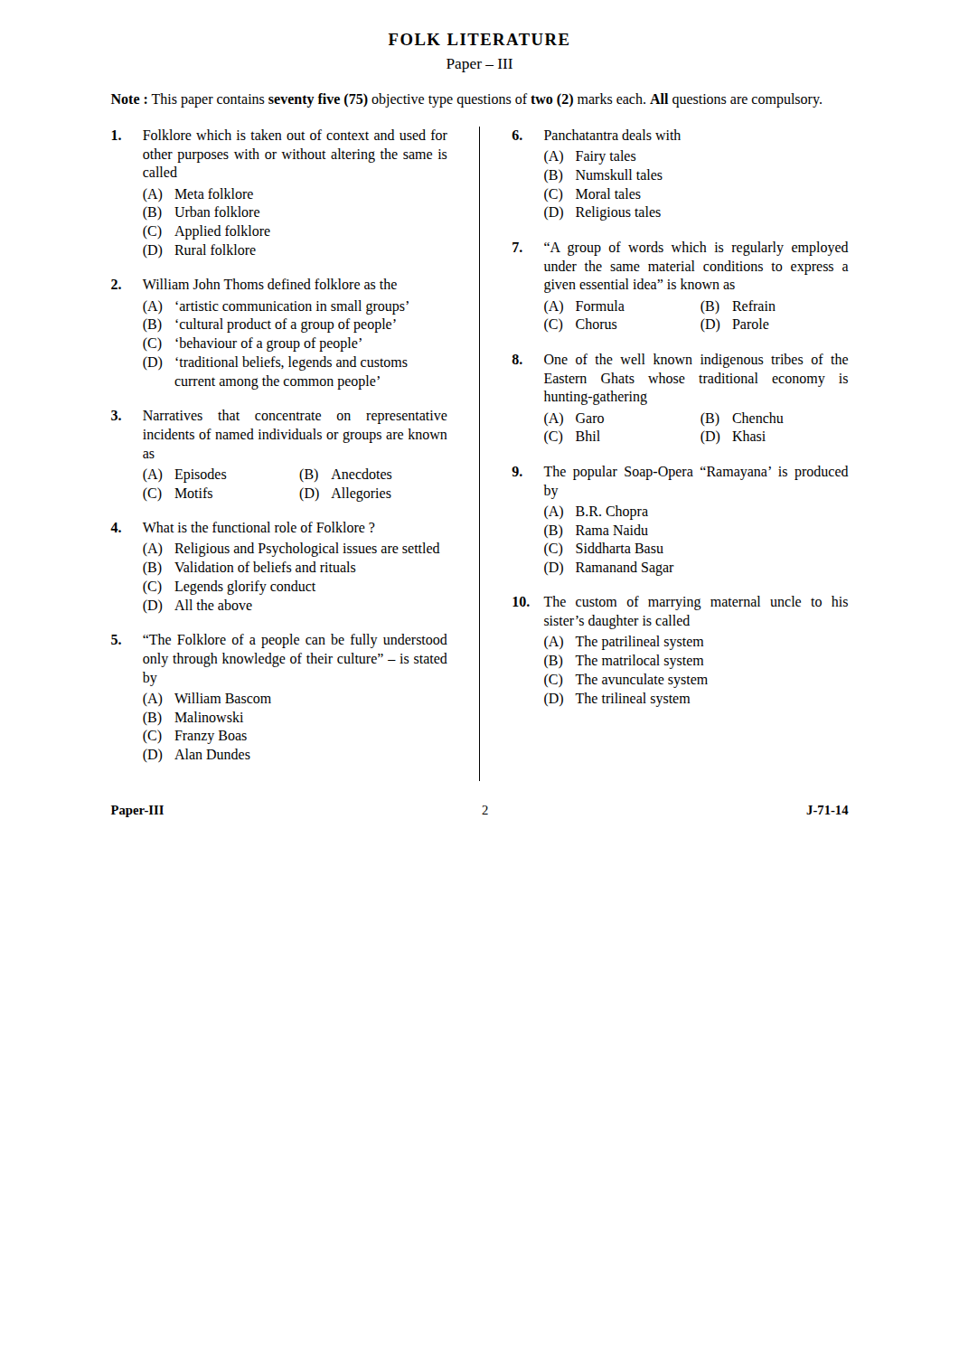FOLK LITERATURE
Paper – III
Note : This paper contains seventy five (75) objective type questions of two (2) marks each. All questions are compulsory.
1.
Folklore which is taken out of context and used for other purposes with or without altering the same is called
(A) Meta folklore
(B) Urban folklore
(C) Applied folklore
(D) Rural folklore
2.
William John Thoms defined folklore as the
(A)‘artistic communication in small groups’
(B)‘cultural product of a group of people’
(C)‘behaviour of a group of people’
(D)‘traditional beliefs, legends and customs current among the common people’
3.
Narratives that concentrate on representative incidents of named individuals or groups are known as
(A) Episodes
(B) Anecdotes
(C) Motifs
(D) Allegories
4.
What is the functional role of Folklore ?
(A) Religious and Psychological issues are settled
(B) Validation of beliefs and rituals
(C) Legends glorify conduct
(D) All the above
5.
“The Folklore of a people can be fully understood only through knowledge of their culture” – is stated by
(A) William Bascom
(B) Malinowski
(C) Franzy Boas
(D) Alan Dundes
6.
Panchatantra deals with
(A) Fairy tales
(B) Numskull tales
(C) Moral tales
(D) Religious tales
7.
“A group of words which is regularly employed under the same material conditions to express a given essential idea” is known as
(A) Formula
(B) Refrain
(C) Chorus
(D) Parole
8.
One of the well known indigenous tribes of the Eastern Ghats whose traditional economy is hunting-gathering
(A) Garo
(B) Chenchu
(C) Bhil
(D) Khasi
9.
The popular Soap-Opera “Ramayana’ is produced by
(A) B.R. Chopra
(B) Rama Naidu
(C) Siddharta Basu
(D) Ramanand Sagar
10.
The custom of marrying maternal uncle to his sister’s daughter is called
(A) The patrilineal system
(B) The matrilocal system
(C) The avunculate system
(D) The trilineal system
Paper-III 2 J-71-14